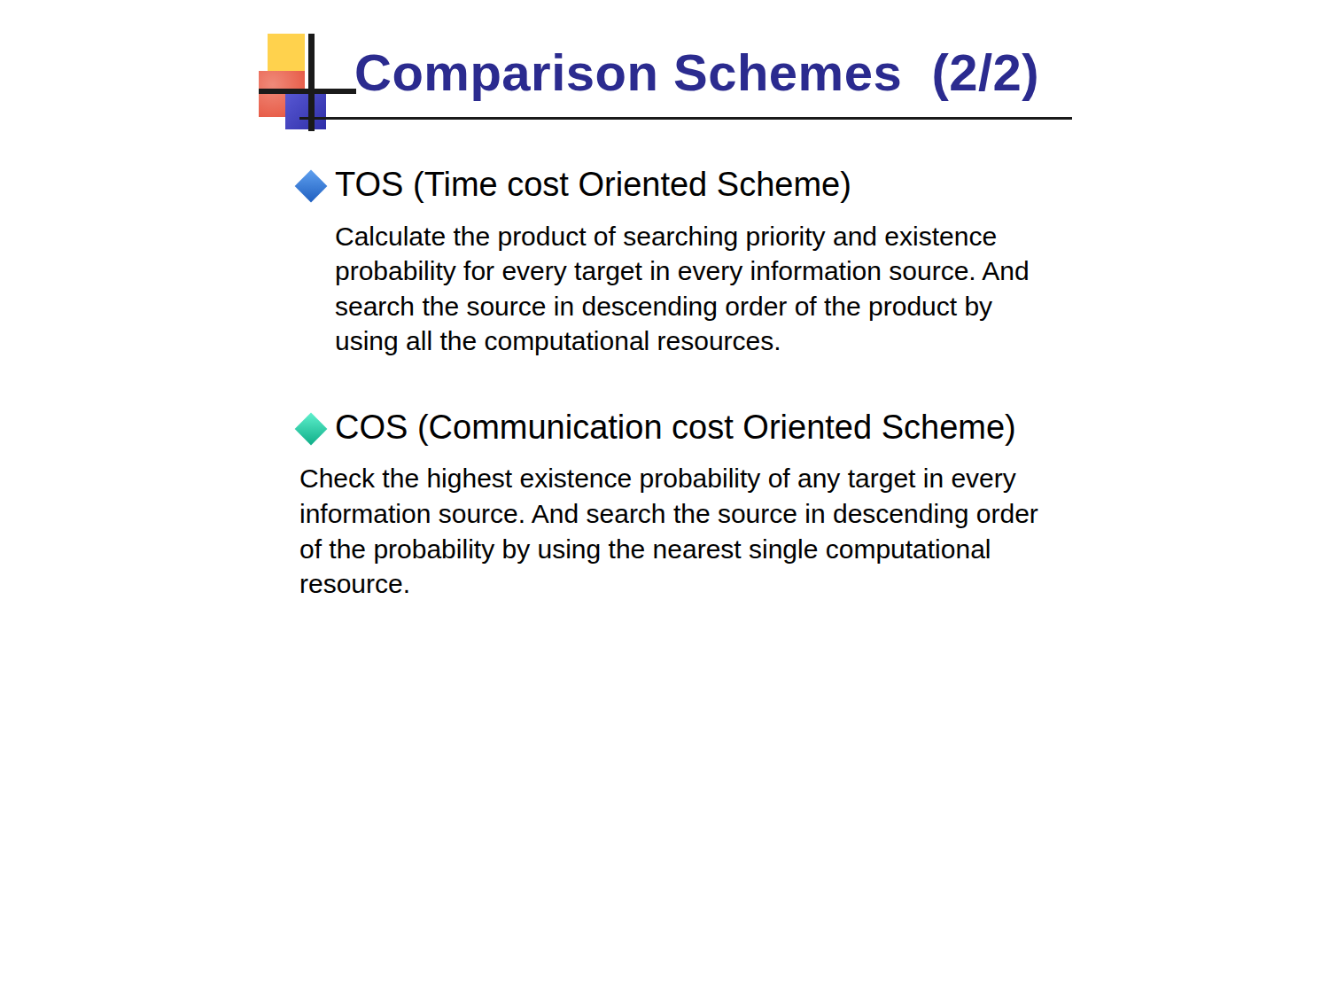Comparison Schemes (2/2)
TOS (Time cost Oriented Scheme)
Calculate the product of searching priority and existence probability for every target in every information source. And search the source in descending order of the product by using all the computational resources.
COS (Communication cost Oriented Scheme)
Check the highest existence probability of any target in every information source. And search the source in descending order of the probability by using the nearest single computational resource.